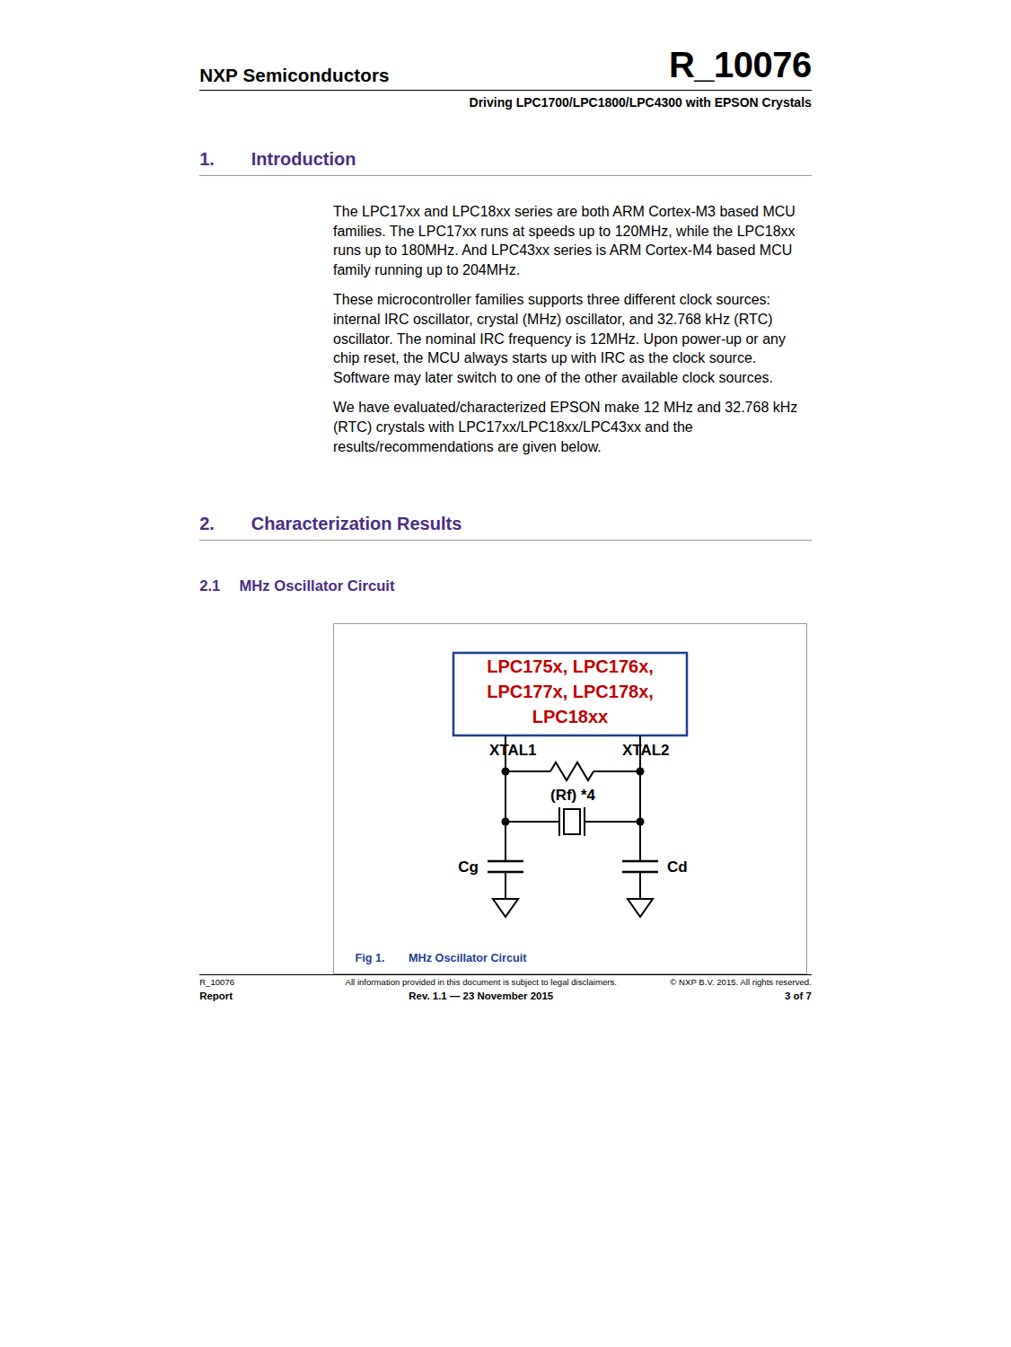NXP Semiconductors
R_10076
Driving LPC1700/LPC1800/LPC4300 with EPSON Crystals
1. Introduction
The LPC17xx and LPC18xx series are both ARM Cortex-M3 based MCU families. The LPC17xx runs at speeds up to 120MHz, while the LPC18xx runs up to 180MHz. And LPC43xx series is ARM Cortex-M4 based MCU family running up to 204MHz.
These microcontroller families supports three different clock sources: internal IRC oscillator, crystal (MHz) oscillator, and 32.768 kHz (RTC) oscillator. The nominal IRC frequency is 12MHz. Upon power-up or any chip reset, the MCU always starts up with IRC as the clock source. Software may later switch to one of the other available clock sources.
We have evaluated/characterized EPSON make 12 MHz and 32.768 kHz (RTC) crystals with LPC17xx/LPC18xx/LPC43xx and the results/recommendations are given below.
2. Characterization Results
2.1 MHz Oscillator Circuit
LPC175x, LPC176x, LPC177x, LPC178x, LPC18xx XTAL1 XTAL2 (Rf) *4 Cg Cd
Fig 1. MHz Oscillator Circuit
R_10076
All information provided in this document is subject to legal disclaimers.
© NXP B.V. 2015. All rights reserved.
Report
Rev. 1.1 — 23 November 2015
3 of 7